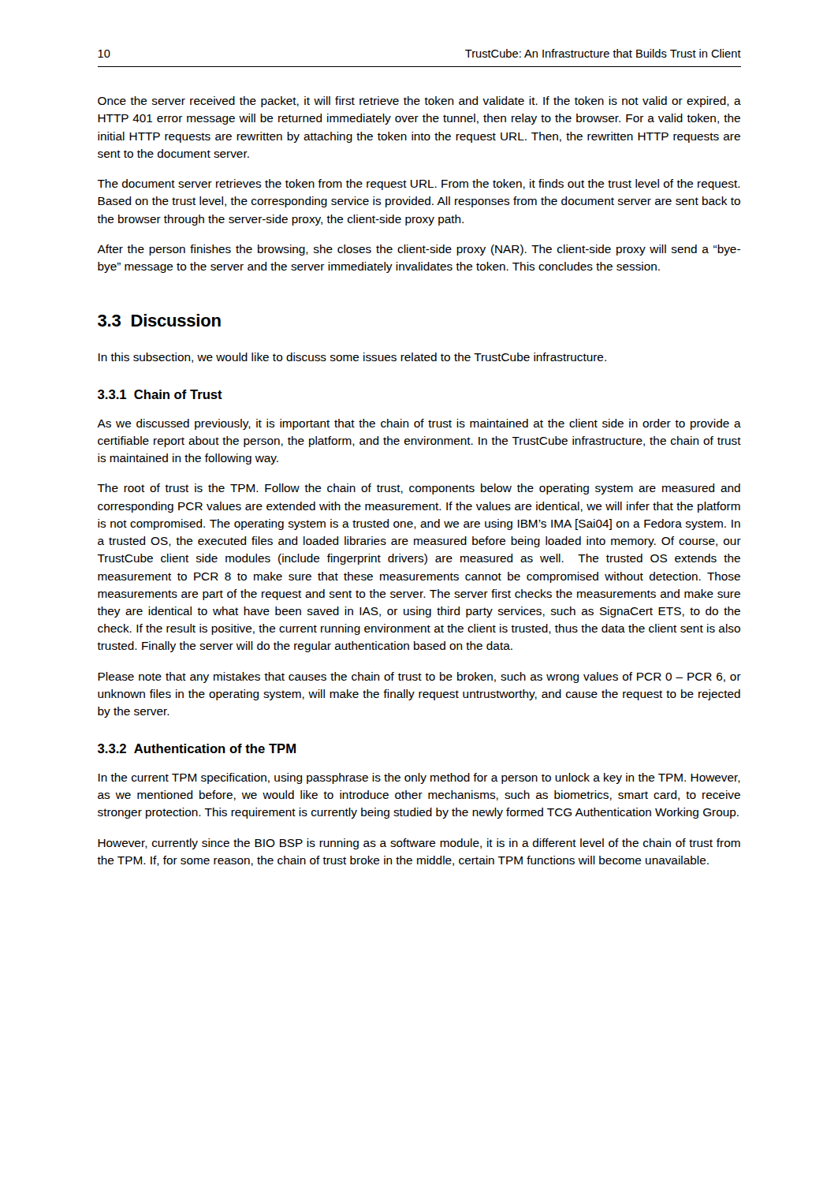10 TrustCube: An Infrastructure that Builds Trust in Client
Once the server received the packet, it will first retrieve the token and validate it. If the token is not valid or expired, a HTTP 401 error message will be returned immediately over the tunnel, then relay to the browser. For a valid token, the initial HTTP requests are rewritten by attaching the token into the request URL. Then, the rewritten HTTP requests are sent to the document server.
The document server retrieves the token from the request URL. From the token, it finds out the trust level of the request. Based on the trust level, the corresponding service is provided. All responses from the document server are sent back to the browser through the server-side proxy, the client-side proxy path.
After the person finishes the browsing, she closes the client-side proxy (NAR). The client-side proxy will send a “bye-bye” message to the server and the server immediately invalidates the token. This concludes the session.
3.3 Discussion
In this subsection, we would like to discuss some issues related to the TrustCube infrastructure.
3.3.1 Chain of Trust
As we discussed previously, it is important that the chain of trust is maintained at the client side in order to provide a certifiable report about the person, the platform, and the environment. In the TrustCube infrastructure, the chain of trust is maintained in the following way.
The root of trust is the TPM. Follow the chain of trust, components below the operating system are measured and corresponding PCR values are extended with the measurement. If the values are identical, we will infer that the platform is not compromised. The operating system is a trusted one, and we are using IBM’s IMA [Sai04] on a Fedora system. In a trusted OS, the executed files and loaded libraries are measured before being loaded into memory. Of course, our TrustCube client side modules (include fingerprint drivers) are measured as well. The trusted OS extends the measurement to PCR 8 to make sure that these measurements cannot be compromised without detection. Those measurements are part of the request and sent to the server. The server first checks the measurements and make sure they are identical to what have been saved in IAS, or using third party services, such as SignaCert ETS, to do the check. If the result is positive, the current running environment at the client is trusted, thus the data the client sent is also trusted. Finally the server will do the regular authentication based on the data.
Please note that any mistakes that causes the chain of trust to be broken, such as wrong values of PCR 0 – PCR 6, or unknown files in the operating system, will make the finally request untrustworthy, and cause the request to be rejected by the server.
3.3.2 Authentication of the TPM
In the current TPM specification, using passphrase is the only method for a person to unlock a key in the TPM. However, as we mentioned before, we would like to introduce other mechanisms, such as biometrics, smart card, to receive stronger protection. This requirement is currently being studied by the newly formed TCG Authentication Working Group.
However, currently since the BIO BSP is running as a software module, it is in a different level of the chain of trust from the TPM. If, for some reason, the chain of trust broke in the middle, certain TPM functions will become unavailable.